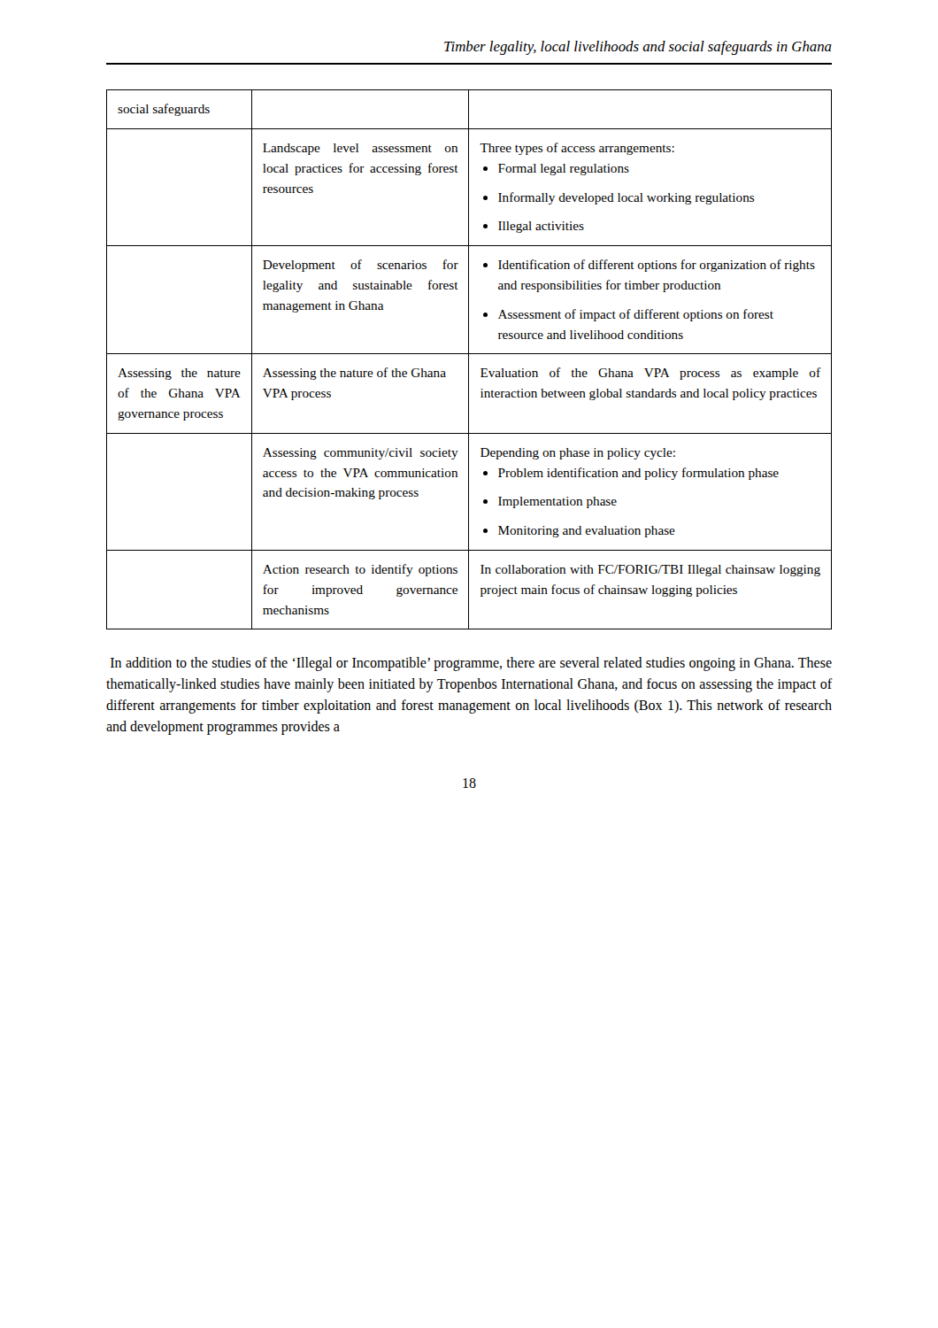Timber legality, local livelihoods and social safeguards in Ghana
| social safeguards | | |
| | Landscape level assessment on local practices for accessing forest resources | Three types of access arrangements: Formal legal regulations Informally developed local working regulations Illegal activities |
| | Development of scenarios for legality and sustainable forest management in Ghana | Identification of different options for organization of rights and responsibilities for timber production Assessment of impact of different options on forest resource and livelihood conditions |
| Assessing the nature of the Ghana VPA governance process | Assessing the nature of the Ghana VPA process | Evaluation of the Ghana VPA process as example of interaction between global standards and local policy practices |
| | Assessing community/civil society access to the VPA communication and decision-making process | Depending on phase in policy cycle: Problem identification and policy formulation phase Implementation phase Monitoring and evaluation phase |
| | Action research to identify options for improved governance mechanisms | In collaboration with FC/FORIG/TBI Illegal chainsaw logging project main focus of chainsaw logging policies |
In addition to the studies of the ‘Illegal or Incompatible’ programme, there are several related studies ongoing in Ghana. These thematically-linked studies have mainly been initiated by Tropenbos International Ghana, and focus on assessing the impact of different arrangements for timber exploitation and forest management on local livelihoods (Box 1). This network of research and development programmes provides a
18